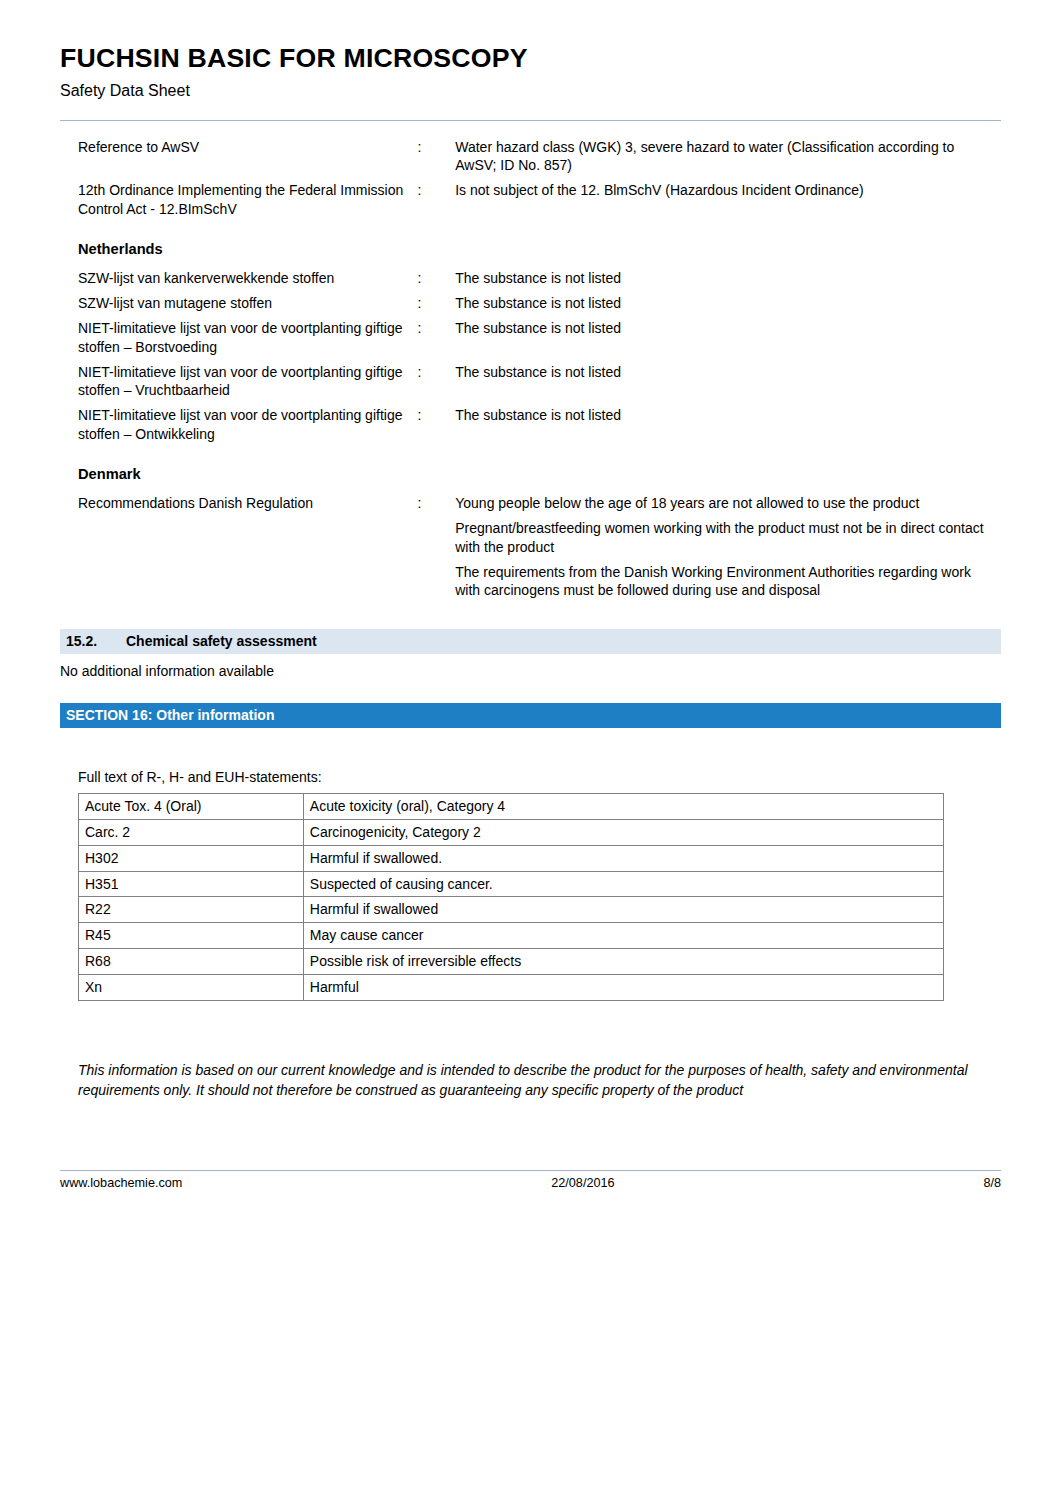FUCHSIN BASIC FOR MICROSCOPY
Safety Data Sheet
| Reference to AwSV | : | Water hazard class (WGK) 3, severe hazard to water (Classification according to AwSV; ID No. 857) |
| 12th Ordinance Implementing the Federal Immission Control Act - 12.BImSchV | : | Is not subject of the 12. BlmSchV (Hazardous Incident Ordinance) |
Netherlands
| SZW-lijst van kankerverwekkende stoffen | : | The substance is not listed |
| SZW-lijst van mutagene stoffen | : | The substance is not listed |
| NIET-limitatieve lijst van voor de voortplanting giftige stoffen – Borstvoeding | : | The substance is not listed |
| NIET-limitatieve lijst van voor de voortplanting giftige stoffen – Vruchtbaarheid | : | The substance is not listed |
| NIET-limitatieve lijst van voor de voortplanting giftige stoffen – Ontwikkeling | : | The substance is not listed |
Denmark
| Recommendations Danish Regulation | : | Young people below the age of 18 years are not allowed to use the product Pregnant/breastfeeding women working with the product must not be in direct contact with the product The requirements from the Danish Working Environment Authorities regarding work with carcinogens must be followed during use and disposal |
15.2. Chemical safety assessment
No additional information available
SECTION 16: Other information
Full text of R-, H- and EUH-statements:
| Acute Tox. 4 (Oral) | Acute toxicity (oral), Category 4 |
| Carc. 2 | Carcinogenicity, Category 2 |
| H302 | Harmful if swallowed. |
| H351 | Suspected of causing cancer. |
| R22 | Harmful if swallowed |
| R45 | May cause cancer |
| R68 | Possible risk of irreversible effects |
| Xn | Harmful |
This information is based on our current knowledge and is intended to describe the product for the purposes of health, safety and environmental requirements only. It should not therefore be construed as guaranteeing any specific property of the product
www.lobachemie.com 22/08/2016 8/8